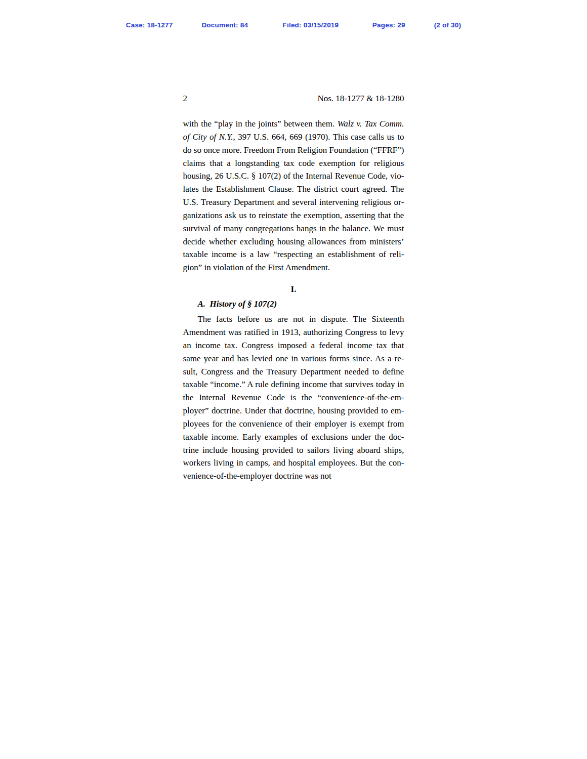Case: 18-1277 Document: 84 Filed: 03/15/2019 Pages: 29 (2 of 30)
2 Nos. 18-1277 & 18-1280
with the “play in the joints” between them. Walz v. Tax Comm. of City of N.Y., 397 U.S. 664, 669 (1970). This case calls us to do so once more. Freedom From Religion Foundation (“FFRF”) claims that a longstanding tax code exemption for religious housing, 26 U.S.C. § 107(2) of the Internal Revenue Code, violates the Establishment Clause. The district court agreed. The U.S. Treasury Department and several intervening religious organizations ask us to reinstate the exemption, asserting that the survival of many congregations hangs in the balance. We must decide whether excluding housing allowances from ministers’ taxable income is a law “respecting an establishment of religion” in violation of the First Amendment.
I.
A. History of § 107(2)
The facts before us are not in dispute. The Sixteenth Amendment was ratified in 1913, authorizing Congress to levy an income tax. Congress imposed a federal income tax that same year and has levied one in various forms since. As a result, Congress and the Treasury Department needed to define taxable “income.” A rule defining income that survives today in the Internal Revenue Code is the “convenience-of-the-employer” doctrine. Under that doctrine, housing provided to employees for the convenience of their employer is exempt from taxable income. Early examples of exclusions under the doctrine include housing provided to sailors living aboard ships, workers living in camps, and hospital employees. But the convenience-of-the-employer doctrine was not